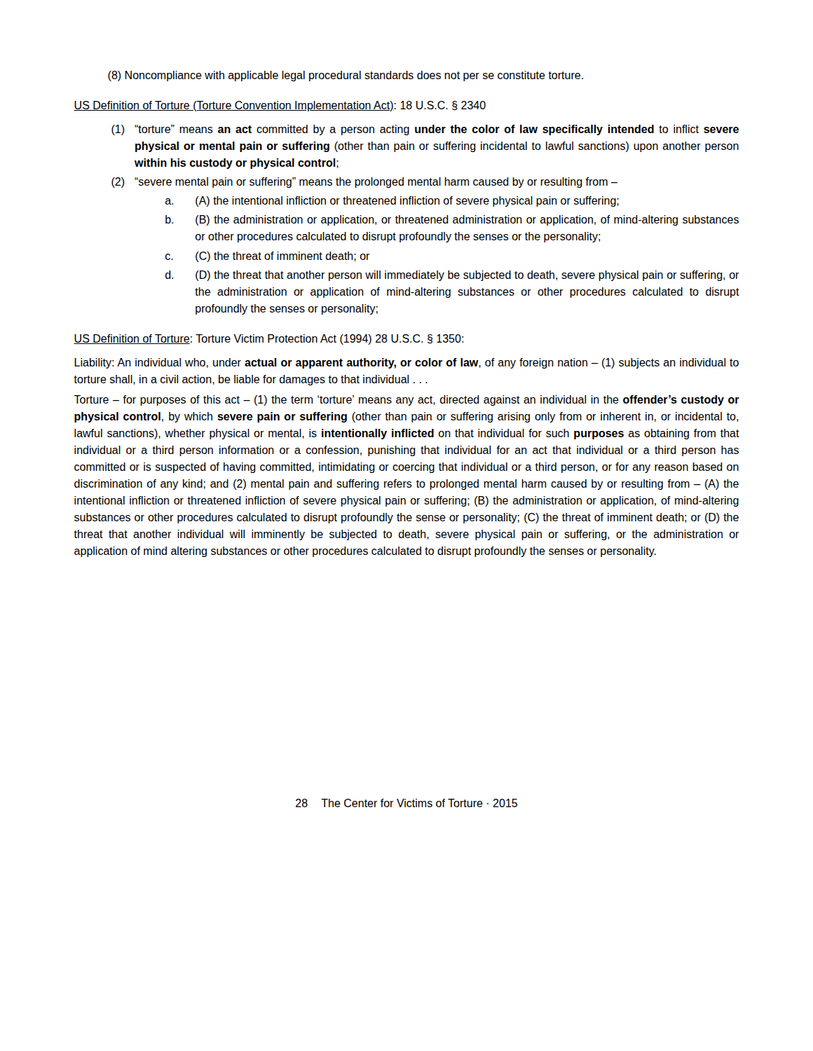(8) Noncompliance with applicable legal procedural standards does not per se constitute torture.
US Definition of Torture (Torture Convention Implementation Act)
: 18 U.S.C. § 2340
“torture” means an act committed by a person acting under the color of law specifically intended to inflict severe physical or mental pain or suffering (other than pain or suffering incidental to lawful sanctions) upon another person within his custody or physical control;
“severe mental pain or suffering” means the prolonged mental harm caused by or resulting from –
(A) the intentional infliction or threatened infliction of severe physical pain or suffering;
(B) the administration or application, or threatened administration or application, of mind-altering substances or other procedures calculated to disrupt profoundly the senses or the personality;
(C) the threat of imminent death; or
(D) the threat that another person will immediately be subjected to death, severe physical pain or suffering, or the administration or application of mind-altering substances or other procedures calculated to disrupt profoundly the senses or personality;
US Definition of Torture
: Torture Victim Protection Act (1994) 28 U.S.C. § 1350:
Liability: An individual who, under actual or apparent authority, or color of law, of any foreign nation – (1) subjects an individual to torture shall, in a civil action, be liable for damages to that individual . . .
Torture – for purposes of this act – (1) the term ‘torture’ means any act, directed against an individual in the offender’s custody or physical control, by which severe pain or suffering (other than pain or suffering arising only from or inherent in, or incidental to, lawful sanctions), whether physical or mental, is intentionally inflicted on that individual for such purposes as obtaining from that individual or a third person information or a confession, punishing that individual for an act that individual or a third person has committed or is suspected of having committed, intimidating or coercing that individual or a third person, or for any reason based on discrimination of any kind; and (2) mental pain and suffering refers to prolonged mental harm caused by or resulting from – (A) the intentional infliction or threatened infliction of severe physical pain or suffering; (B) the administration or application, of mind-altering substances or other procedures calculated to disrupt profoundly the sense or personality; (C) the threat of imminent death; or (D) the threat that another individual will imminently be subjected to death, severe physical pain or suffering, or the administration or application of mind altering substances or other procedures calculated to disrupt profoundly the senses or personality.
28 The Center for Victims of Torture · 2015